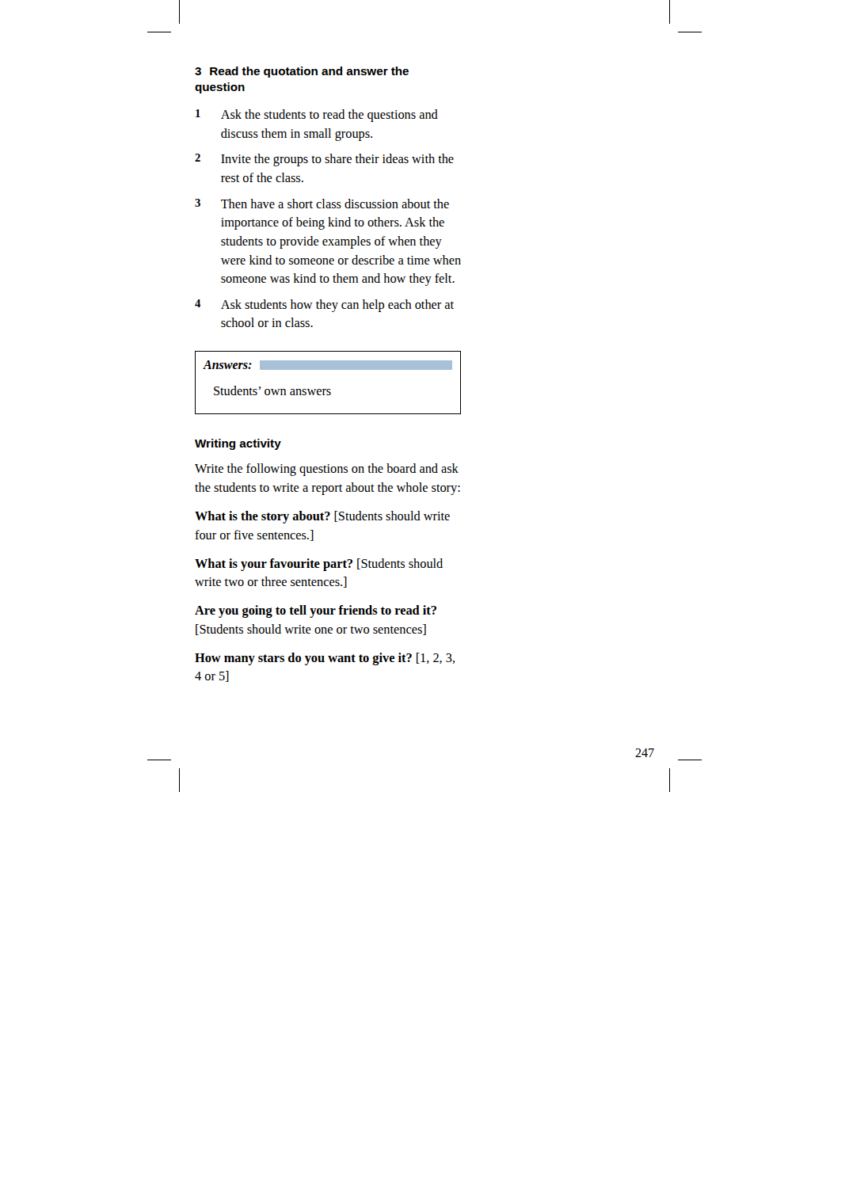3 Read the quotation and answer the question
1 Ask the students to read the questions and discuss them in small groups.
2 Invite the groups to share their ideas with the rest of the class.
3 Then have a short class discussion about the importance of being kind to others. Ask the students to provide examples of when they were kind to someone or describe a time when someone was kind to them and how they felt.
4 Ask students how they can help each other at school or in class.
Answers:
Students’ own answers
Writing activity
Write the following questions on the board and ask the students to write a report about the whole story:
What is the story about? [Students should write four or five sentences.]
What is your favourite part? [Students should write two or three sentences.]
Are you going to tell your friends to read it? [Students should write one or two sentences]
How many stars do you want to give it? [1, 2, 3, 4 or 5]
247